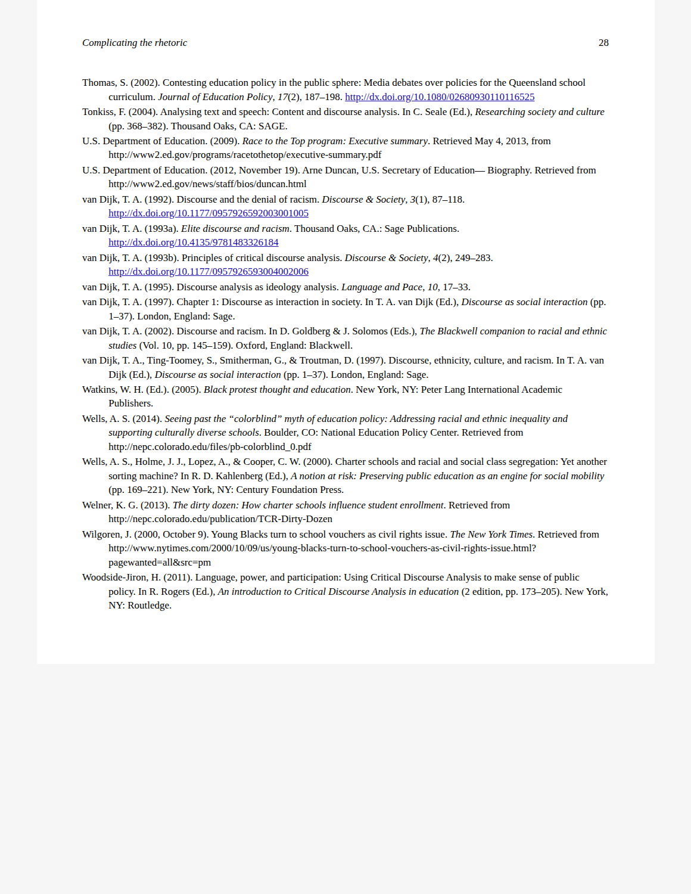Complicating the rhetoric 28
Thomas, S. (2002). Contesting education policy in the public sphere: Media debates over policies for the Queensland school curriculum. Journal of Education Policy, 17(2), 187–198. http://dx.doi.org/10.1080/02680930110116525
Tonkiss, F. (2004). Analysing text and speech: Content and discourse analysis. In C. Seale (Ed.), Researching society and culture (pp. 368–382). Thousand Oaks, CA: SAGE.
U.S. Department of Education. (2009). Race to the Top program: Executive summary. Retrieved May 4, 2013, from http://www2.ed.gov/programs/racetothetop/executive-summary.pdf
U.S. Department of Education. (2012, November 19). Arne Duncan, U.S. Secretary of Education— Biography. Retrieved from http://www2.ed.gov/news/staff/bios/duncan.html
van Dijk, T. A. (1992). Discourse and the denial of racism. Discourse & Society, 3(1), 87–118. http://dx.doi.org/10.1177/0957926592003001005
van Dijk, T. A. (1993a). Elite discourse and racism. Thousand Oaks, CA.: Sage Publications. http://dx.doi.org/10.4135/9781483326184
van Dijk, T. A. (1993b). Principles of critical discourse analysis. Discourse & Society, 4(2), 249–283. http://dx.doi.org/10.1177/0957926593004002006
van Dijk, T. A. (1995). Discourse analysis as ideology analysis. Language and Pace, 10, 17–33.
van Dijk, T. A. (1997). Chapter 1: Discourse as interaction in society. In T. A. van Dijk (Ed.), Discourse as social interaction (pp. 1–37). London, England: Sage.
van Dijk, T. A. (2002). Discourse and racism. In D. Goldberg & J. Solomos (Eds.), The Blackwell companion to racial and ethnic studies (Vol. 10, pp. 145–159). Oxford, England: Blackwell.
van Dijk, T. A., Ting-Toomey, S., Smitherman, G., & Troutman, D. (1997). Discourse, ethnicity, culture, and racism. In T. A. van Dijk (Ed.), Discourse as social interaction (pp. 1–37). London, England: Sage.
Watkins, W. H. (Ed.). (2005). Black protest thought and education. New York, NY: Peter Lang International Academic Publishers.
Wells, A. S. (2014). Seeing past the “colorblind” myth of education policy: Addressing racial and ethnic inequality and supporting culturally diverse schools. Boulder, CO: National Education Policy Center. Retrieved from http://nepc.colorado.edu/files/pb-colorblind_0.pdf
Wells, A. S., Holme, J. J., Lopez, A., & Cooper, C. W. (2000). Charter schools and racial and social class segregation: Yet another sorting machine? In R. D. Kahlenberg (Ed.), A notion at risk: Preserving public education as an engine for social mobility (pp. 169–221). New York, NY: Century Foundation Press.
Welner, K. G. (2013). The dirty dozen: How charter schools influence student enrollment. Retrieved from http://nepc.colorado.edu/publication/TCR-Dirty-Dozen
Wilgoren, J. (2000, October 9). Young Blacks turn to school vouchers as civil rights issue. The New York Times. Retrieved from http://www.nytimes.com/2000/10/09/us/young-blacks-turn-to-school-vouchers-as-civil-rights-issue.html?pagewanted=all&src=pm
Woodside-Jiron, H. (2011). Language, power, and participation: Using Critical Discourse Analysis to make sense of public policy. In R. Rogers (Ed.), An introduction to Critical Discourse Analysis in education (2 edition, pp. 173–205). New York, NY: Routledge.